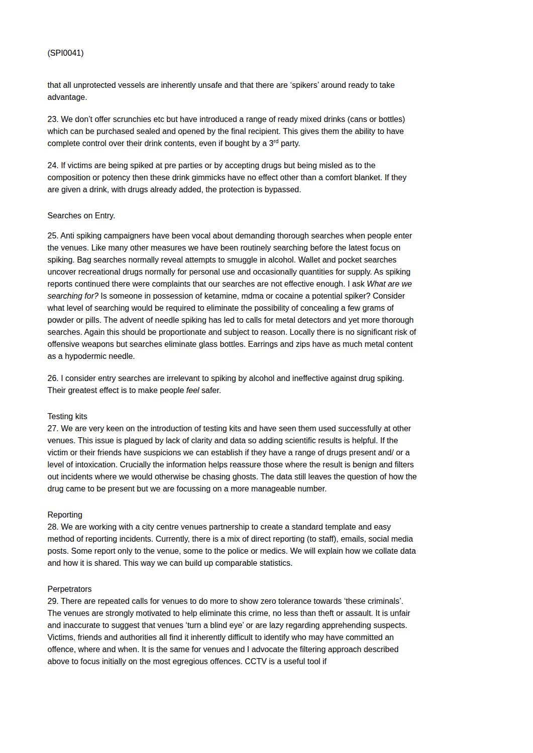(SPI0041)
that all unprotected vessels are inherently unsafe and that there are ‘spikers’ around ready to take advantage.
23. We don’t offer scrunchies etc but have introduced a range of ready mixed drinks (cans or bottles) which can be purchased sealed and opened by the final recipient. This gives them the ability to have complete control over their drink contents, even if bought by a 3rd party.
24. If victims are being spiked at pre parties or by accepting drugs but being misled as to the composition or potency then these drink gimmicks have no effect other than a comfort blanket. If they are given a drink, with drugs already added, the protection is bypassed.
Searches on Entry.
25. Anti spiking campaigners have been vocal about demanding thorough searches when people enter the venues. Like many other measures we have been routinely searching before the latest focus on spiking. Bag searches normally reveal attempts to smuggle in alcohol. Wallet and pocket searches uncover recreational drugs normally for personal use and occasionally quantities for supply. As spiking reports continued there were complaints that our searches are not effective enough. I ask What are we searching for? Is someone in possession of ketamine, mdma or cocaine a potential spiker? Consider what level of searching would be required to eliminate the possibility of concealing a few grams of powder or pills. The advent of needle spiking has led to calls for metal detectors and yet more thorough searches. Again this should be proportionate and subject to reason. Locally there is no significant risk of offensive weapons but searches eliminate glass bottles. Earrings and zips have as much metal content as a hypodermic needle.
26. I consider entry searches are irrelevant to spiking by alcohol and ineffective against drug spiking. Their greatest effect is to make people feel safer.
Testing kits
27. We are very keen on the introduction of testing kits and have seen them used successfully at other venues. This issue is plagued by lack of clarity and data so adding scientific results is helpful. If the victim or their friends have suspicions we can establish if they have a range of drugs present and/ or a level of intoxication. Crucially the information helps reassure those where the result is benign and filters out incidents where we would otherwise be chasing ghosts. The data still leaves the question of how the drug came to be present but we are focussing on a more manageable number.
Reporting
28. We are working with a city centre venues partnership to create a standard template and easy method of reporting incidents. Currently, there is a mix of direct reporting (to staff), emails, social media posts. Some report only to the venue, some to the police or medics. We will explain how we collate data and how it is shared. This way we can build up comparable statistics.
Perpetrators
29. There are repeated calls for venues to do more to show zero tolerance towards ‘these criminals’. The venues are strongly motivated to help eliminate this crime, no less than theft or assault. It is unfair and inaccurate to suggest that venues ‘turn a blind eye’ or are lazy regarding apprehending suspects. Victims, friends and authorities all find it inherently difficult to identify who may have committed an offence, where and when. It is the same for venues and I advocate the filtering approach described above to focus initially on the most egregious offences. CCTV is a useful tool if